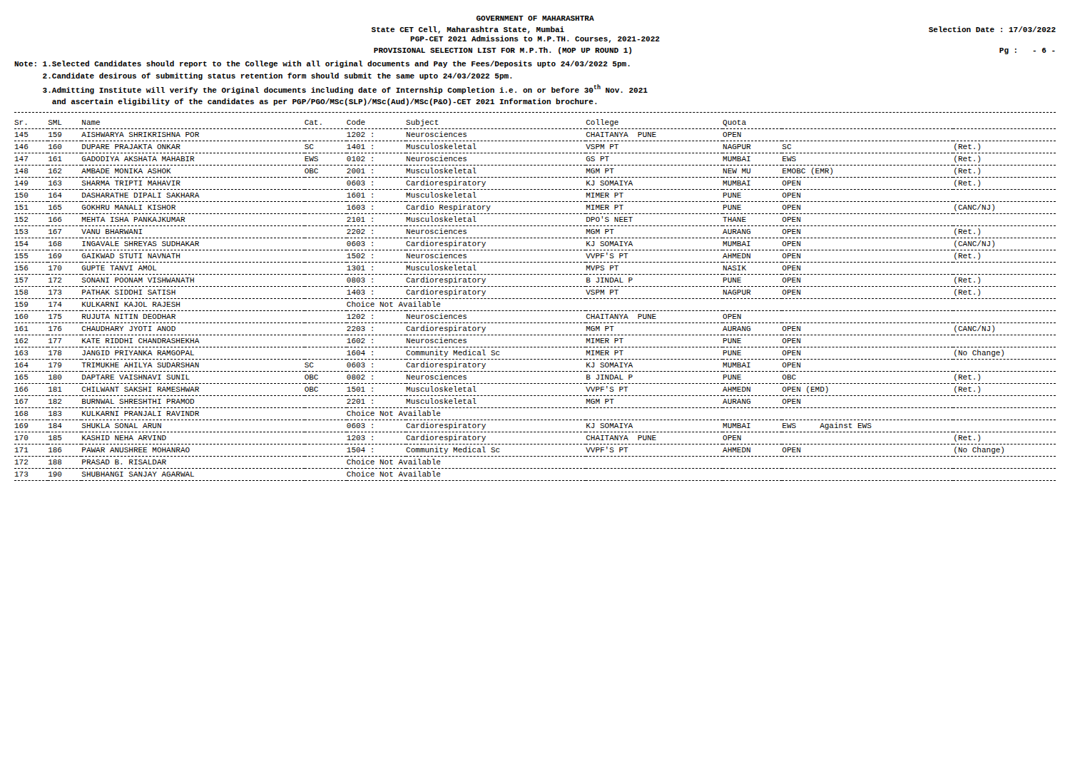GOVERNMENT OF MAHARASHTRA
State CET Cell, Maharashtra State, Mumbai
Selection Date : 17/03/2022
PGP-CET 2021 Admissions to M.P.TH. Courses, 2021-2022
PROVISIONAL SELECTION LIST FOR M.P.Th. (MOP UP ROUND 1)
Pg : - 6 -
Note: 1.Selected Candidates should report to the College with all original documents and Pay the Fees/Deposits upto 24/03/2022 5pm.
2.Candidate desirous of submitting status retention form should submit the same upto 24/03/2022 5pm.
3.Admitting Institute will verify the Original documents including date of Internship Completion i.e. on or before 30th Nov. 2021
and ascertain eligibility of the candidates as per PGP/PGO/MSc(SLP)/MSc(Aud)/MSc(P&O)-CET 2021 Information brochure.
| Sr. | SML | Name | Cat. | Code | Subject | College | Quota | |
| --- | --- | --- | --- | --- | --- | --- | --- | --- |
| 145 | 159 | AISHWARYA SHRIKRISHNA POR | | 1202 : | Neurosciences | CHAITANYA PUNE | OPEN | | |
| 146 | 160 | DUPARE PRAJAKTA ONKAR | SC | 1401 : | Musculoskeletal | VSPM PT | NAGPUR | SC | (Ret.) |
| 147 | 161 | GADODIYA AKSHATA MAHABIR | EWS | 0102 : | Neurosciences | GS PT | MUMBAI | EWS | (Ret.) |
| 148 | 162 | AMBADE MONIKA ASHOK | OBC | 2001 : | Musculoskeletal | MGM PT | NEW MU | EMOBC (EMR) | (Ret.) |
| 149 | 163 | SHARMA TRIPTI MAHAVIR | | 0603 : | Cardiorespiratory | KJ SOMAIYA | MUMBAI | OPEN | (Ret.) |
| 150 | 164 | DASHARATHE DIPALI SAKHARA | | 1601 : | Musculoskeletal | MIMER PT | PUNE | OPEN | |
| 151 | 165 | GOKHRU MANALI KISHOR | | 1603 : | Cardio Respiratory | MIMER PT | PUNE | OPEN | (CANC/NJ) |
| 152 | 166 | MEHTA ISHA PANKAJKUMAR | | 2101 : | Musculoskeletal | DPO'S NEET | THANE | OPEN | |
| 153 | 167 | VANU BHARWANI | | 2202 : | Neurosciences | MGM PT | AURANG | OPEN | (Ret.) |
| 154 | 168 | INGAVALE SHREYAS SUDHAKAR | | 0603 : | Cardiorespiratory | KJ SOMAIYA | MUMBAI | OPEN | (CANC/NJ) |
| 155 | 169 | GAIKWAD STUTI NAVNATH | | 1502 : | Neurosciences | VVPF'S PT | AHMEDN | OPEN | (Ret.) |
| 156 | 170 | GUPTE TANVI AMOL | | 1301 : | Musculoskeletal | MVPS PT | NASIK | OPEN | |
| 157 | 172 | SONANI POONAM VISHWANATH | | 0803 : | Cardiorespiratory | B JINDAL P | PUNE | OPEN | (Ret.) |
| 158 | 173 | PATHAK SIDDHI SATISH | | 1403 : | Cardiorespiratory | VSPM PT | NAGPUR | OPEN | (Ret.) |
| 159 | 174 | KULKARNI KAJOL RAJESH | | Choice Not Available | | | | |
| 160 | 175 | RUJUTA NITIN DEODHAR | | 1202 : | Neurosciences | CHAITANYA PUNE | OPEN | | |
| 161 | 176 | CHAUDHARY JYOTI ANOD | | 2203 : | Cardiorespiratory | MGM PT | AURANG | OPEN | (CANC/NJ) |
| 162 | 177 | KATE RIDDHI CHANDRASHEKHA | | 1602 : | Neurosciences | MIMER PT | PUNE | OPEN | |
| 163 | 178 | JANGID PRIYANKA RAMGOPAL | | 1604 : | Community Medical Sc | MIMER PT | PUNE | OPEN | (No Change) |
| 164 | 179 | TRIMUKHE AHILYA SUDARSHAN | SC | 0603 : | Cardiorespiratory | KJ SOMAIYA | MUMBAI | OPEN | |
| 165 | 180 | DAPTARE VAISHNAVI SUNIL | OBC | 0802 : | Neurosciences | B JINDAL P | PUNE | OBC | (Ret.) |
| 166 | 181 | CHILWANT SAKSHI RAMESHWAR | OBC | 1501 : | Musculoskeletal | VVPF'S PT | AHMEDN | OPEN (EMD) | (Ret.) |
| 167 | 182 | BURNWAL SHRESHTHI PRAMOD | | 2201 : | Musculoskeletal | MGM PT | AURANG | OPEN | |
| 168 | 183 | KULKARNI PRANJALI RAVINDR | | Choice Not Available | | | | |
| 169 | 184 | SHUKLA SONAL ARUN | | 0603 : | Cardiorespiratory | KJ SOMAIYA | MUMBAI | EWS Against EWS | |
| 170 | 185 | KASHID NEHA ARVIND | | 1203 : | Cardiorespiratory | CHAITANYA PUNE | OPEN | | (Ret.) |
| 171 | 186 | PAWAR ANUSHREE MOHANRAO | | 1504 : | Community Medical Sc | VVPF'S PT | AHMEDN | OPEN | (No Change) |
| 172 | 188 | PRASAD B. RISALDAR | | Choice Not Available | | | | |
| 173 | 190 | SHUBHANGI SANJAY AGARWAL | | Choice Not Available | | | | |